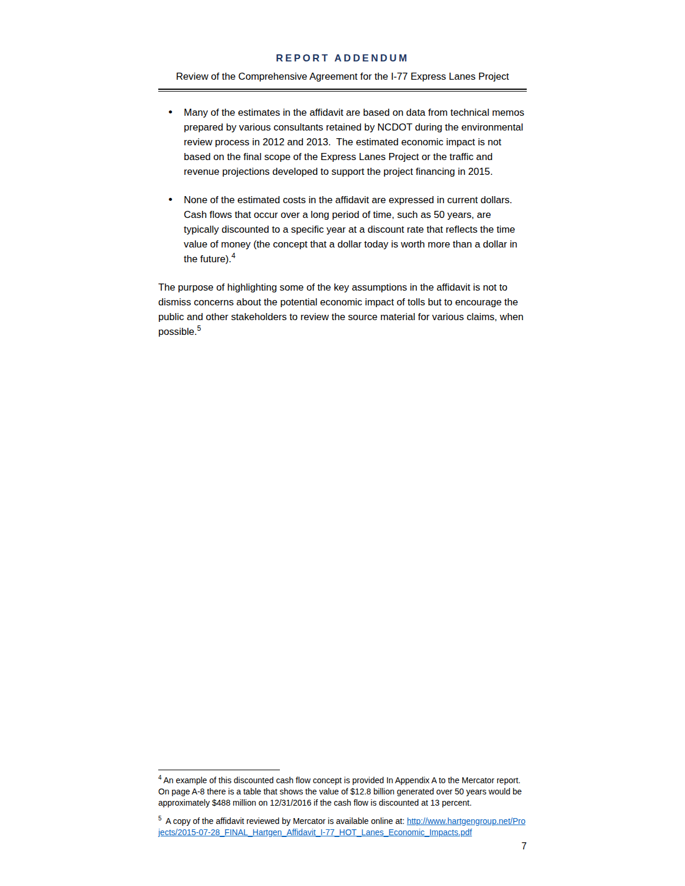REPORT ADDENDUM
Review of the Comprehensive Agreement for the I-77 Express Lanes Project
Many of the estimates in the affidavit are based on data from technical memos prepared by various consultants retained by NCDOT during the environmental review process in 2012 and 2013. The estimated economic impact is not based on the final scope of the Express Lanes Project or the traffic and revenue projections developed to support the project financing in 2015.
None of the estimated costs in the affidavit are expressed in current dollars. Cash flows that occur over a long period of time, such as 50 years, are typically discounted to a specific year at a discount rate that reflects the time value of money (the concept that a dollar today is worth more than a dollar in the future).4
The purpose of highlighting some of the key assumptions in the affidavit is not to dismiss concerns about the potential economic impact of tolls but to encourage the public and other stakeholders to review the source material for various claims, when possible.5
4 An example of this discounted cash flow concept is provided In Appendix A to the Mercator report. On page A-8 there is a table that shows the value of $12.8 billion generated over 50 years would be approximately $488 million on 12/31/2016 if the cash flow is discounted at 13 percent.
5 A copy of the affidavit reviewed by Mercator is available online at: http://www.hartgengroup.net/Projects/2015-07-28_FINAL_Hartgen_Affidavit_I-77_HOT_Lanes_Economic_Impacts.pdf
7